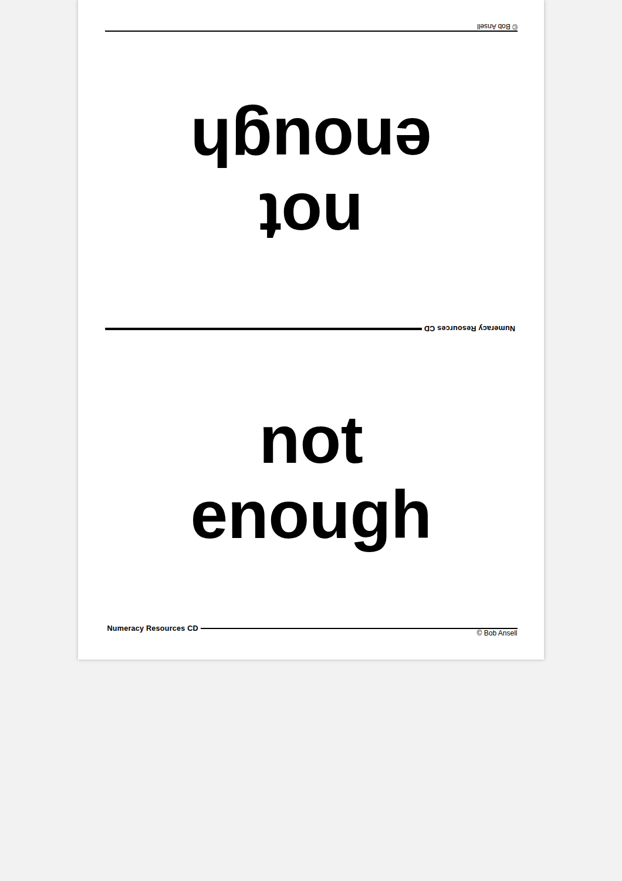Numeracy Resources CD
not enough
© Bob Ansell
not enough
Numeracy Resources CD
© Bob Ansell